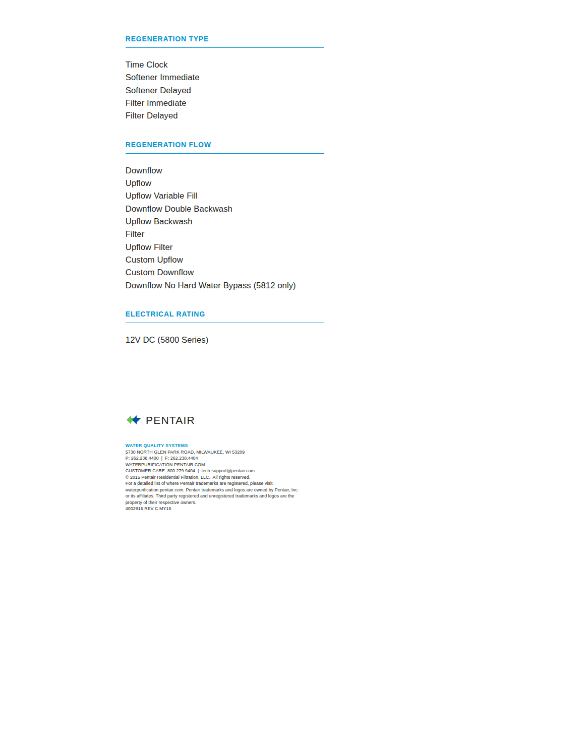Regeneration Type
Time Clock
Softener Immediate
Softener Delayed
Filter Immediate
Filter Delayed
Regeneration Flow
Downflow
Upflow
Upflow Variable Fill
Downflow Double Backwash
Upflow Backwash
Filter
Upflow Filter
Custom Upflow
Custom Downflow
Downflow No Hard Water Bypass (5812 only)
Electrical Rating
12V DC (5800 Series)
PENTAIR
WATER QUALITY SYSTEMS
5730 NORTH GLEN PARK ROAD, MILWAUKEE, WI 53209
P: 262.238.4400 | F: 262.238.4404
WATERPURIFICATION.PENTAIR.COM
CUSTOMER CARE: 800.279.9404 | tech-support@pentair.com
© 2015 Pentair Residential Filtration, LLC. All rights reserved.
For a detailed list of where Pentair trademarks are registered, please visit
waterpurification.pentair.com. Pentair trademarks and logos are owned by Pentair, Inc.
or its affiliates. Third party registered and unregistered trademarks and logos are the
property of their respective owners.
4002915 REV C MY15